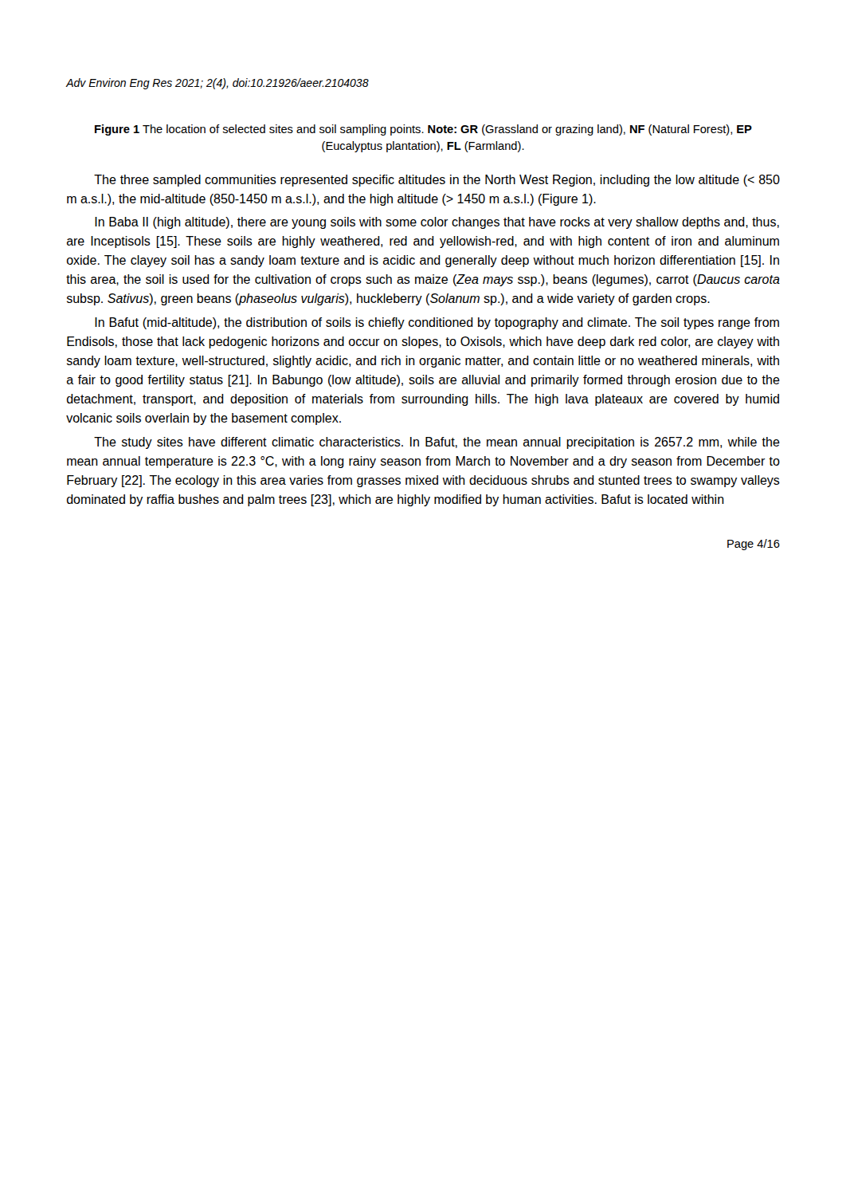Adv Environ Eng Res 2021; 2(4), doi:10.21926/aeer.2104038
Figure 1 The location of selected sites and soil sampling points. Note: GR (Grassland or grazing land), NF (Natural Forest), EP (Eucalyptus plantation), FL (Farmland).
The three sampled communities represented specific altitudes in the North West Region, including the low altitude (< 850 m a.s.l.), the mid-altitude (850-1450 m a.s.l.), and the high altitude (> 1450 m a.s.l.) (Figure 1).
In Baba II (high altitude), there are young soils with some color changes that have rocks at very shallow depths and, thus, are Inceptisols [15]. These soils are highly weathered, red and yellowish-red, and with high content of iron and aluminum oxide. The clayey soil has a sandy loam texture and is acidic and generally deep without much horizon differentiation [15]. In this area, the soil is used for the cultivation of crops such as maize (Zea mays ssp.), beans (legumes), carrot (Daucus carota subsp. Sativus), green beans (phaseolus vulgaris), huckleberry (Solanum sp.), and a wide variety of garden crops.
In Bafut (mid-altitude), the distribution of soils is chiefly conditioned by topography and climate. The soil types range from Endisols, those that lack pedogenic horizons and occur on slopes, to Oxisols, which have deep dark red color, are clayey with sandy loam texture, well-structured, slightly acidic, and rich in organic matter, and contain little or no weathered minerals, with a fair to good fertility status [21]. In Babungo (low altitude), soils are alluvial and primarily formed through erosion due to the detachment, transport, and deposition of materials from surrounding hills. The high lava plateaux are covered by humid volcanic soils overlain by the basement complex.
The study sites have different climatic characteristics. In Bafut, the mean annual precipitation is 2657.2 mm, while the mean annual temperature is 22.3 °C, with a long rainy season from March to November and a dry season from December to February [22]. The ecology in this area varies from grasses mixed with deciduous shrubs and stunted trees to swampy valleys dominated by raffia bushes and palm trees [23], which are highly modified by human activities. Bafut is located within
Page 4/16